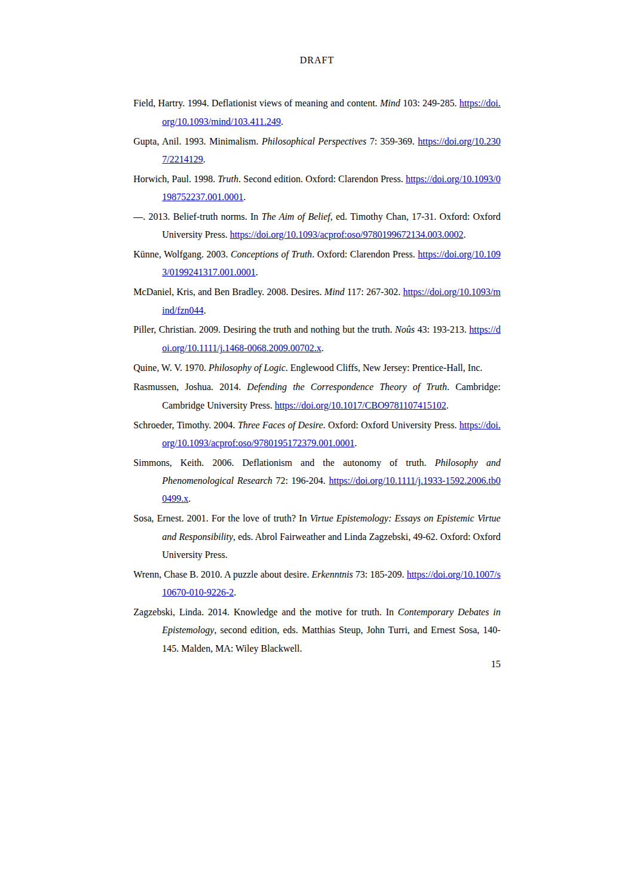DRAFT
Field, Hartry. 1994. Deflationist views of meaning and content. Mind 103: 249-285. https://doi.org/10.1093/mind/103.411.249.
Gupta, Anil. 1993. Minimalism. Philosophical Perspectives 7: 359-369. https://doi.org/10.2307/2214129.
Horwich, Paul. 1998. Truth. Second edition. Oxford: Clarendon Press. https://doi.org/10.1093/0198752237.001.0001.
—. 2013. Belief-truth norms. In The Aim of Belief, ed. Timothy Chan, 17-31. Oxford: Oxford University Press. https://doi.org/10.1093/acprof:oso/9780199672134.003.0002.
Künne, Wolfgang. 2003. Conceptions of Truth. Oxford: Clarendon Press. https://doi.org/10.1093/0199241317.001.0001.
McDaniel, Kris, and Ben Bradley. 2008. Desires. Mind 117: 267-302. https://doi.org/10.1093/mind/fzn044.
Piller, Christian. 2009. Desiring the truth and nothing but the truth. Noûs 43: 193-213. https://doi.org/10.1111/j.1468-0068.2009.00702.x.
Quine, W. V. 1970. Philosophy of Logic. Englewood Cliffs, New Jersey: Prentice-Hall, Inc.
Rasmussen, Joshua. 2014. Defending the Correspondence Theory of Truth. Cambridge: Cambridge University Press. https://doi.org/10.1017/CBO9781107415102.
Schroeder, Timothy. 2004. Three Faces of Desire. Oxford: Oxford University Press. https://doi.org/10.1093/acprof:oso/9780195172379.001.0001.
Simmons, Keith. 2006. Deflationism and the autonomy of truth. Philosophy and Phenomenological Research 72: 196-204. https://doi.org/10.1111/j.1933-1592.2006.tb00499.x.
Sosa, Ernest. 2001. For the love of truth? In Virtue Epistemology: Essays on Epistemic Virtue and Responsibility, eds. Abrol Fairweather and Linda Zagzebski, 49-62. Oxford: Oxford University Press.
Wrenn, Chase B. 2010. A puzzle about desire. Erkenntnis 73: 185-209. https://doi.org/10.1007/s10670-010-9226-2.
Zagzebski, Linda. 2014. Knowledge and the motive for truth. In Contemporary Debates in Epistemology, second edition, eds. Matthias Steup, John Turri, and Ernest Sosa, 140-145. Malden, MA: Wiley Blackwell.
15